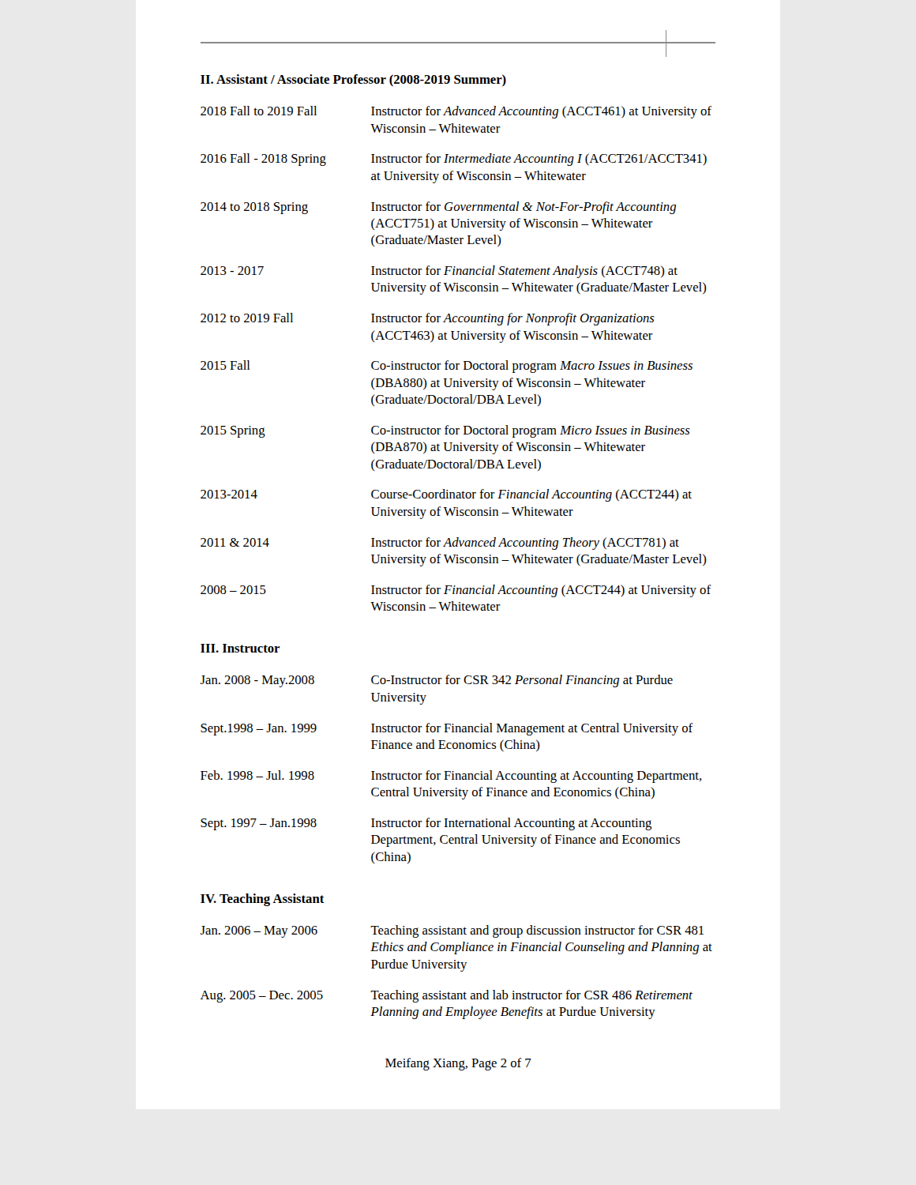II. Assistant / Associate Professor (2008-2019 Summer)
| 2018 Fall to 2019 Fall | Instructor for Advanced Accounting (ACCT461) at University of Wisconsin – Whitewater |
| 2016 Fall - 2018 Spring | Instructor for Intermediate Accounting I (ACCT261/ACCT341) at University of Wisconsin – Whitewater |
| 2014 to 2018 Spring | Instructor for Governmental & Not-For-Profit Accounting (ACCT751) at University of Wisconsin – Whitewater (Graduate/Master Level) |
| 2013 - 2017 | Instructor for Financial Statement Analysis (ACCT748) at University of Wisconsin – Whitewater (Graduate/Master Level) |
| 2012 to 2019 Fall | Instructor for Accounting for Nonprofit Organizations (ACCT463) at University of Wisconsin – Whitewater |
| 2015 Fall | Co-instructor for Doctoral program Macro Issues in Business (DBA880) at University of Wisconsin – Whitewater (Graduate/Doctoral/DBA Level) |
| 2015 Spring | Co-instructor for Doctoral program Micro Issues in Business (DBA870) at University of Wisconsin – Whitewater (Graduate/Doctoral/DBA Level) |
| 2013-2014 | Course-Coordinator for Financial Accounting (ACCT244) at University of Wisconsin – Whitewater |
| 2011 & 2014 | Instructor for Advanced Accounting Theory (ACCT781) at University of Wisconsin – Whitewater (Graduate/Master Level) |
| 2008 – 2015 | Instructor for Financial Accounting (ACCT244) at University of Wisconsin – Whitewater |
III. Instructor
| Jan. 2008 - May.2008 | Co-Instructor for CSR 342 Personal Financing at Purdue University |
| Sept.1998 – Jan. 1999 | Instructor for Financial Management at Central University of Finance and Economics (China) |
| Feb. 1998 – Jul. 1998 | Instructor for Financial Accounting at Accounting Department, Central University of Finance and Economics (China) |
| Sept. 1997 – Jan.1998 | Instructor for International Accounting at Accounting Department, Central University of Finance and Economics (China) |
IV. Teaching Assistant
| Jan. 2006 – May 2006 | Teaching assistant and group discussion instructor for CSR 481 Ethics and Compliance in Financial Counseling and Planning at Purdue University |
| Aug. 2005 – Dec. 2005 | Teaching assistant and lab instructor for CSR 486 Retirement Planning and Employee Benefits at Purdue University |
Meifang Xiang, Page 2 of 7